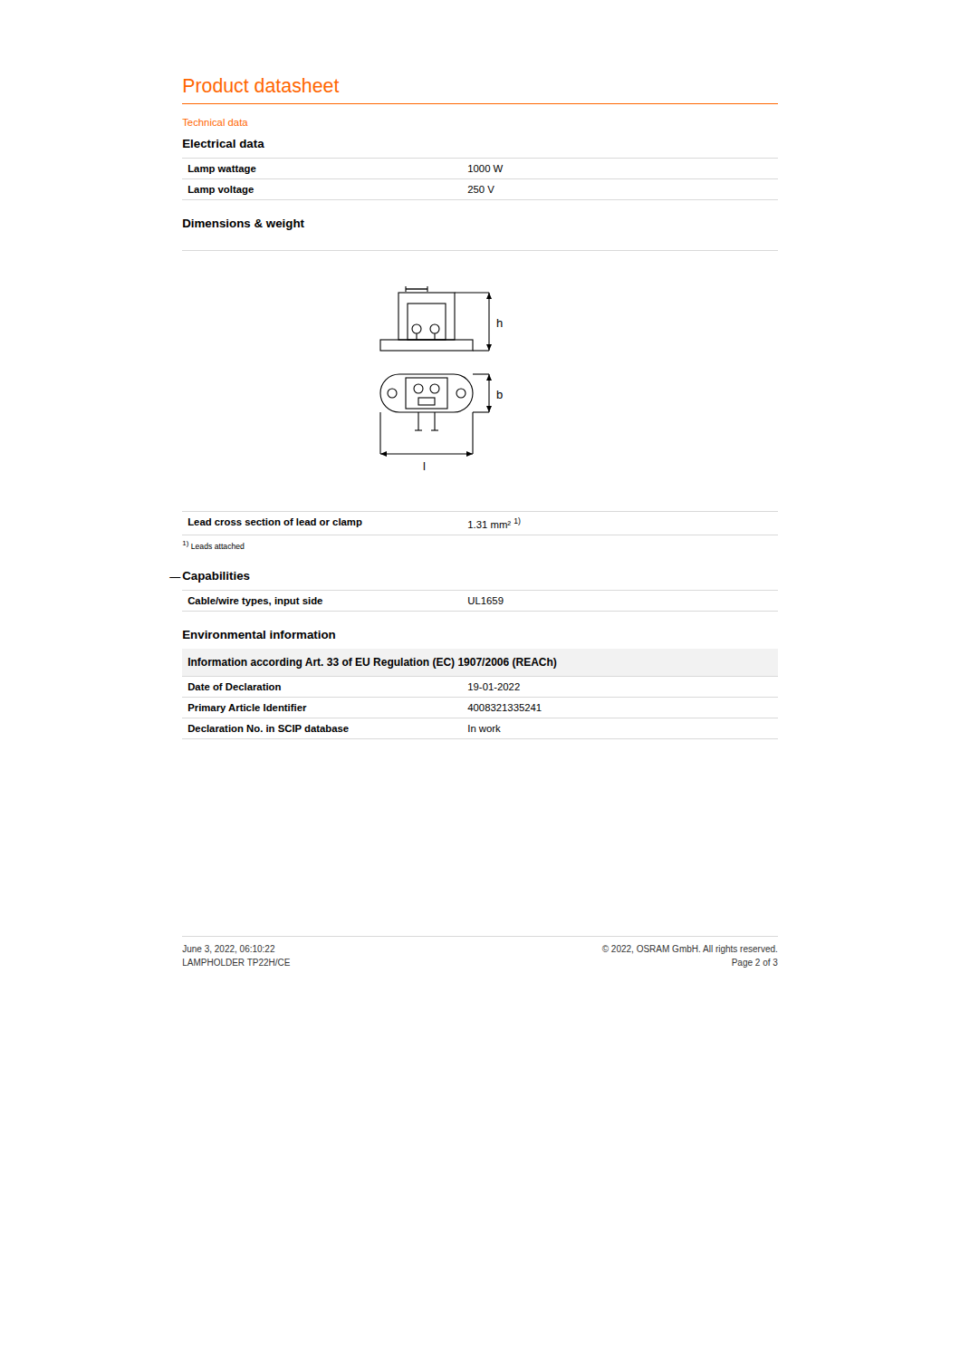Product datasheet
Technical data
Electrical data
| Lamp wattage | 1000 W |
| Lamp voltage | 250 V |
Dimensions & weight
h b l
| Lead cross section of lead or clamp | 1.31 mm² 1) |
1) Leads attached
—
Capabilities
| Cable/wire types, input side | UL1659 |
Environmental information
Information according Art. 33 of EU Regulation (EC) 1907/2006 (REACh)
| Date of Declaration | 19-01-2022 |
| Primary Article Identifier | 4008321335241 |
| Declaration No. in SCIP database | In work |
June 3, 2022, 06:10:22
LAMPHOLDER TP22H/CE
© 2022, OSRAM GmbH. All rights reserved.
Page 2 of 3